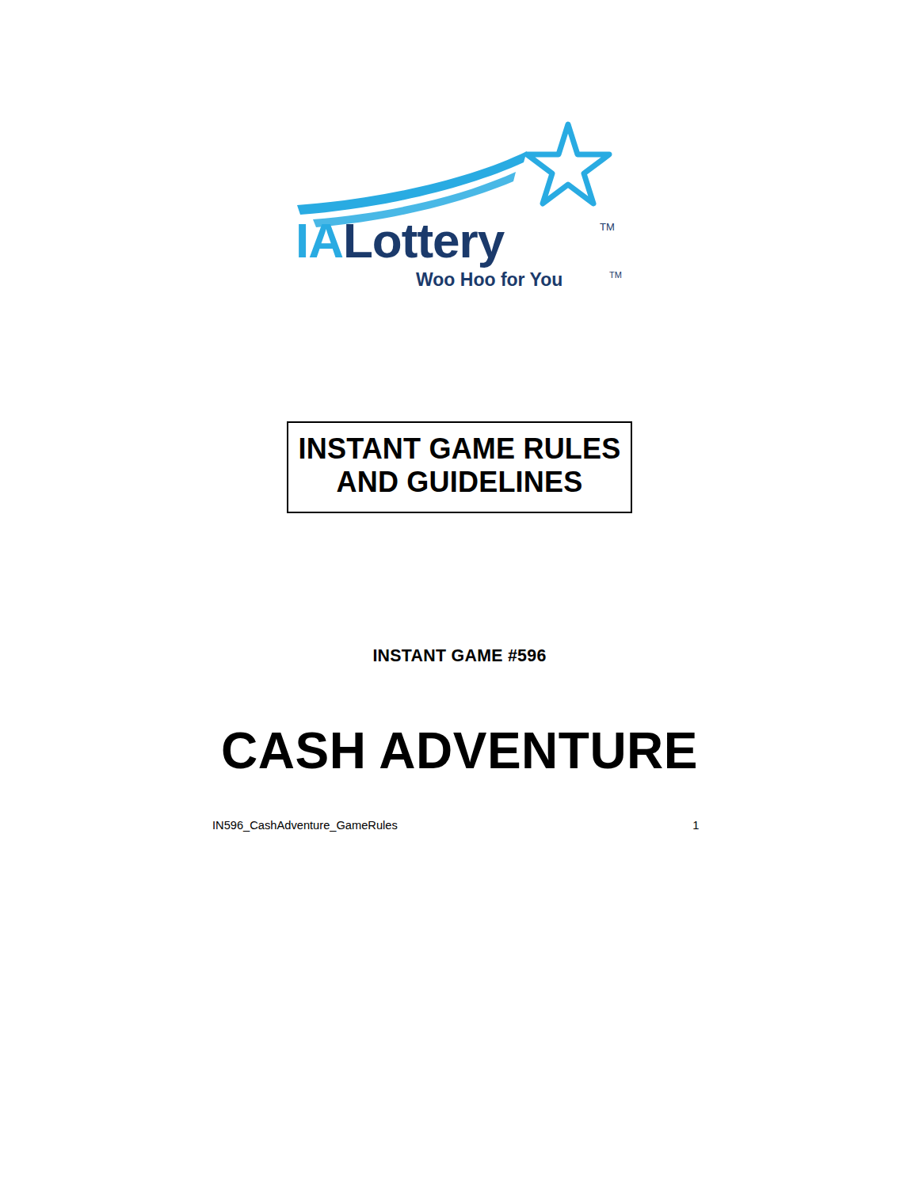IALottery TM Woo Hoo for You TM
INSTANT GAME RULES
AND GUIDELINES
INSTANT GAME #596
CASH ADVENTURE
IN596_CashAdventure_GameRules 1